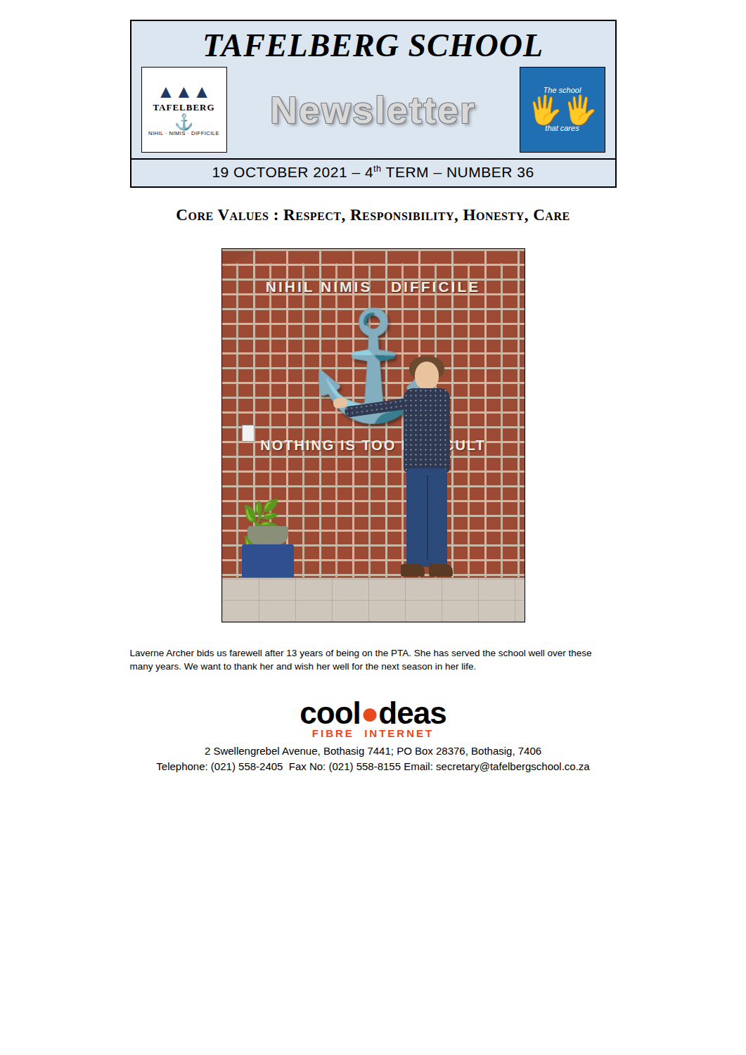TAFELBERG SCHOOL
▲▲▲
TAFELBERG
⚓
NIHIL · NIMIS · DIFFICILE
Newsletter
The school
🖐🖐
that cares
19 OCTOBER 2021 – 4th TERM – NUMBER 36
Core Values : Respect, Responsibility, Honesty, Care
NIHIL NIMIS DIFFICILE
⚓
NOTHING IS TOO DIFFICULT
🌿🌿
Laverne Archer bids us farewell after 13 years of being on the PTA. She has served the school well over these many years. We want to thank her and wish her well for the next season in her life.
cool●deas
FIBRE INTERNET
2 Swellengrebel Avenue, Bothasig 7441; PO Box 28376, Bothasig, 7406
Telephone: (021) 558-2405 Fax No: (021) 558-8155 Email: secretary@tafelbergschool.co.za